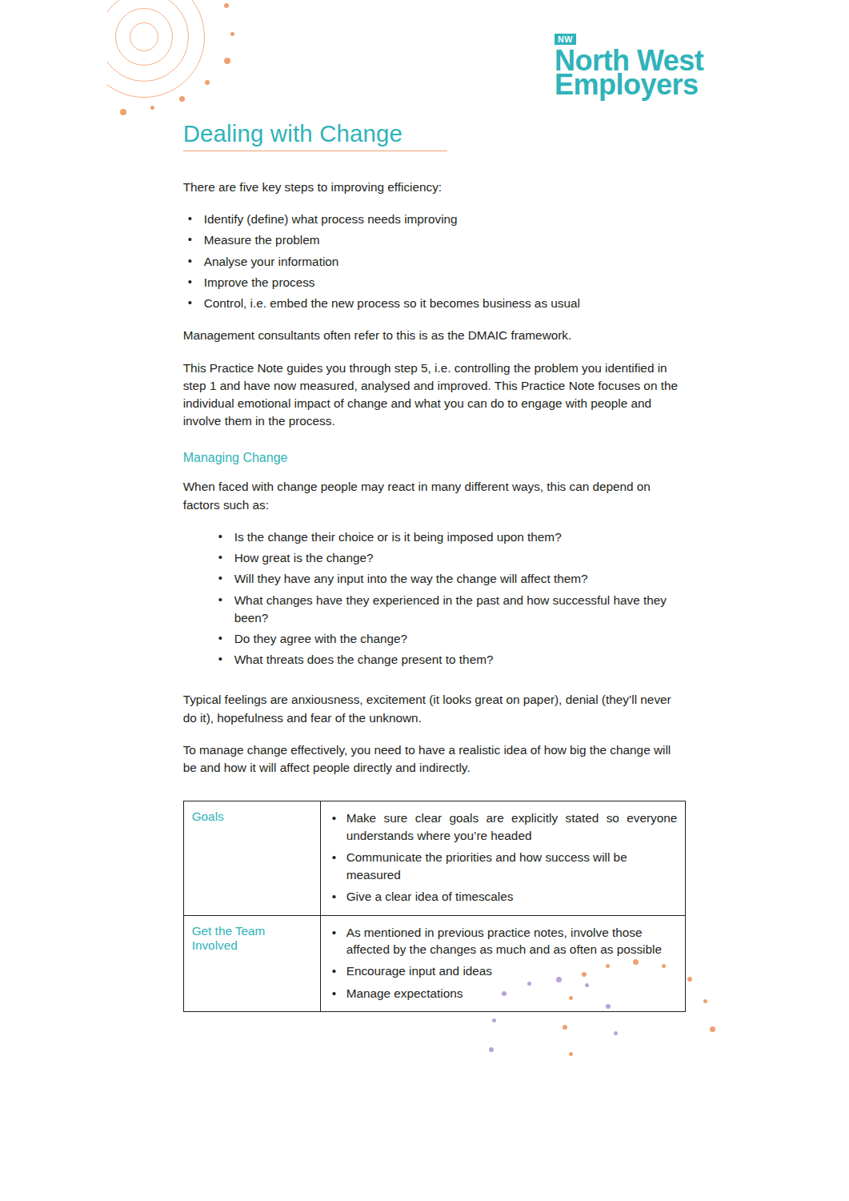NW North West Employers
Dealing with Change
There are five key steps to improving efficiency:
Identify (define) what process needs improving
Measure the problem
Analyse your information
Improve the process
Control, i.e. embed the new process so it becomes business as usual
Management consultants often refer to this is as the DMAIC framework.
This Practice Note guides you through step 5, i.e. controlling the problem you identified in step 1 and have now measured, analysed and improved. This Practice Note focuses on the individual emotional impact of change and what you can do to engage with people and involve them in the process.
Managing Change
When faced with change people may react in many different ways, this can depend on factors such as:
Is the change their choice or is it being imposed upon them?
How great is the change?
Will they have any input into the way the change will affect them?
What changes have they experienced in the past and how successful have they been?
Do they agree with the change?
What threats does the change present to them?
Typical feelings are anxiousness, excitement (it looks great on paper), denial (they’ll never do it), hopefulness and fear of the unknown.
To manage change effectively, you need to have a realistic idea of how big the change will be and how it will affect people directly and indirectly.
| Goals | Make sure clear goals are explicitly stated so everyone understands where you’re headed Communicate the priorities and how success will be measured Give a clear idea of timescales |
| Get the Team Involved | As mentioned in previous practice notes, involve those affected by the changes as much and as often as possible Encourage input and ideas Manage expectations |